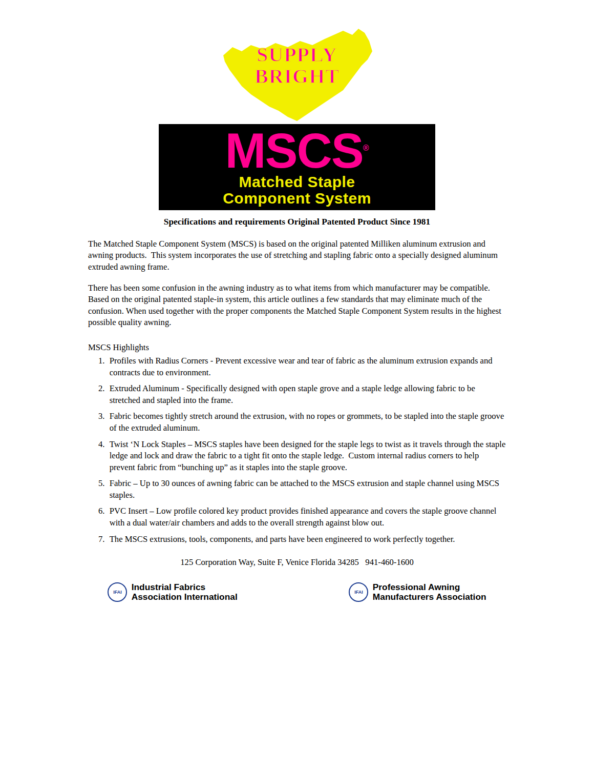SUPPLY
BRIGHT
MSCS®
Matched Staple
Component System
Specifications and requirements Original Patented Product Since 1981
The Matched Staple Component System (MSCS) is based on the original patented Milliken aluminum extrusion and awning products. This system incorporates the use of stretching and stapling fabric onto a specially designed aluminum extruded awning frame.
There has been some confusion in the awning industry as to what items from which manufacturer may be compatible. Based on the original patented staple-in system, this article outlines a few standards that may eliminate much of the confusion. When used together with the proper components the Matched Staple Component System results in the highest possible quality awning.
MSCS Highlights
Profiles with Radius Corners - Prevent excessive wear and tear of fabric as the aluminum extrusion expands and contracts due to environment.
Extruded Aluminum - Specifically designed with open staple grove and a staple ledge allowing fabric to be stretched and stapled into the frame.
Fabric becomes tightly stretch around the extrusion, with no ropes or grommets, to be stapled into the staple groove of the extruded aluminum.
Twist ‘N Lock Staples – MSCS staples have been designed for the staple legs to twist as it travels through the staple ledge and lock and draw the fabric to a tight fit onto the staple ledge. Custom internal radius corners to help prevent fabric from “bunching up” as it staples into the staple groove.
Fabric – Up to 30 ounces of awning fabric can be attached to the MSCS extrusion and staple channel using MSCS staples.
PVC Insert – Low profile colored key product provides finished appearance and covers the staple groove channel with a dual water/air chambers and adds to the overall strength against blow out.
The MSCS extrusions, tools, components, and parts have been engineered to work perfectly together.
125 Corporation Way, Suite F, Venice Florida 34285 941-460-1600
IFAI
Industrial Fabrics
Association International
IFAI
Professional Awning
Manufacturers Association